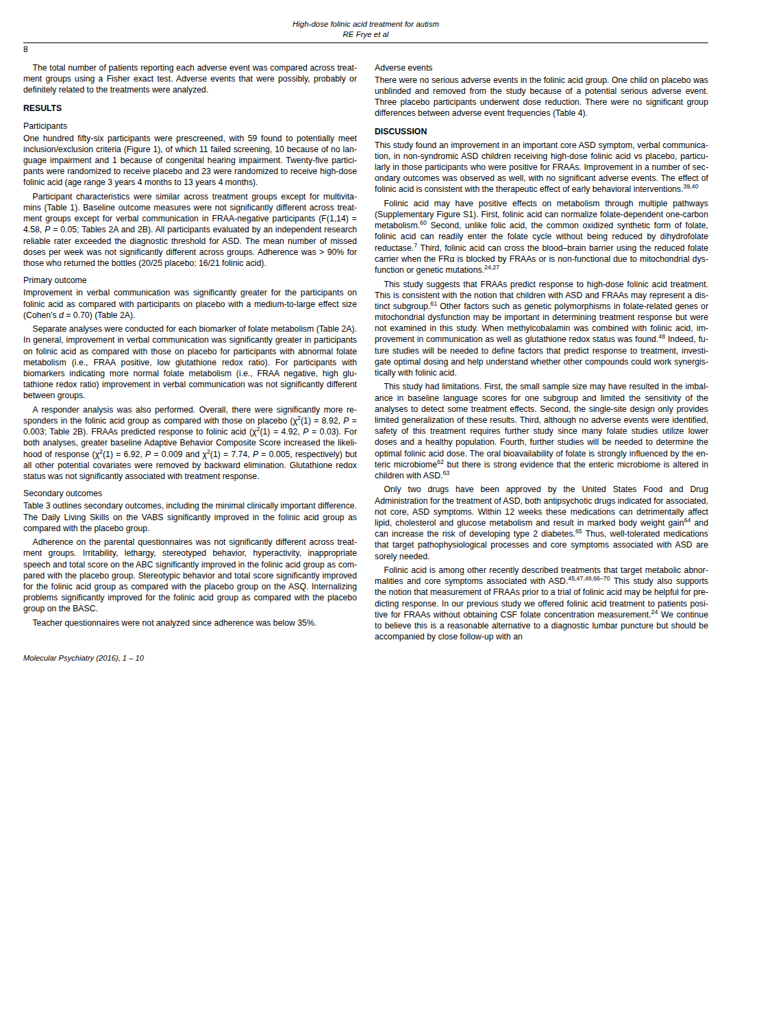High-dose folinic acid treatment for autism
RE Frye et al
8
The total number of patients reporting each adverse event was compared across treatment groups using a Fisher exact test. Adverse events that were possibly, probably or definitely related to the treatments were analyzed.
RESULTS
Participants
One hundred fifty-six participants were prescreened, with 59 found to potentially meet inclusion/exclusion criteria (Figure 1), of which 11 failed screening, 10 because of no language impairment and 1 because of congenital hearing impairment. Twenty-five participants were randomized to receive placebo and 23 were randomized to receive high-dose folinic acid (age range 3 years 4 months to 13 years 4 months).
Participant characteristics were similar across treatment groups except for multivitamins (Table 1). Baseline outcome measures were not significantly different across treatment groups except for verbal communication in FRAA-negative participants (F(1,14) = 4.58, P = 0.05; Tables 2A and 2B). All participants evaluated by an independent research reliable rater exceeded the diagnostic threshold for ASD. The mean number of missed doses per week was not significantly different across groups. Adherence was > 90% for those who returned the bottles (20/25 placebo; 16/21 folinic acid).
Primary outcome
Improvement in verbal communication was significantly greater for the participants on folinic acid as compared with participants on placebo with a medium-to-large effect size (Cohen's d = 0.70) (Table 2A).
Separate analyses were conducted for each biomarker of folate metabolism (Table 2A). In general, improvement in verbal communication was significantly greater in participants on folinic acid as compared with those on placebo for participants with abnormal folate metabolism (i.e., FRAA positive, low glutathione redox ratio). For participants with biomarkers indicating more normal folate metabolism (i.e., FRAA negative, high glutathione redox ratio) improvement in verbal communication was not significantly different between groups.
A responder analysis was also performed. Overall, there were significantly more responders in the folinic acid group as compared with those on placebo (χ2(1) = 8.92, P = 0.003; Table 2B). FRAAs predicted response to folinic acid (χ2(1) = 4.92, P = 0.03). For both analyses, greater baseline Adaptive Behavior Composite Score increased the likelihood of response (χ2(1) = 6.92, P = 0.009 and χ2(1) = 7.74, P = 0.005, respectively) but all other potential covariates were removed by backward elimination. Glutathione redox status was not significantly associated with treatment response.
Secondary outcomes
Table 3 outlines secondary outcomes, including the minimal clinically important difference. The Daily Living Skills on the VABS significantly improved in the folinic acid group as compared with the placebo group.
Adherence on the parental questionnaires was not significantly different across treatment groups. Irritability, lethargy, stereotyped behavior, hyperactivity, inappropriate speech and total score on the ABC significantly improved in the folinic acid group as compared with the placebo group. Stereotypic behavior and total score significantly improved for the folinic acid group as compared with the placebo group on the ASQ. Internalizing problems significantly improved for the folinic acid group as compared with the placebo group on the BASC.
Teacher questionnaires were not analyzed since adherence was below 35%.
Adverse events
There were no serious adverse events in the folinic acid group. One child on placebo was unblinded and removed from the study because of a potential serious adverse event. Three placebo participants underwent dose reduction. There were no significant group differences between adverse event frequencies (Table 4).
DISCUSSION
This study found an improvement in an important core ASD symptom, verbal communication, in non-syndromic ASD children receiving high-dose folinic acid vs placebo, particularly in those participants who were positive for FRAAs. Improvement in a number of secondary outcomes was observed as well, with no significant adverse events. The effect of folinic acid is consistent with the therapeutic effect of early behavioral interventions.39,40
Folinic acid may have positive effects on metabolism through multiple pathways (Supplementary Figure S1). First, folinic acid can normalize folate-dependent one-carbon metabolism.60 Second, unlike folic acid, the common oxidized synthetic form of folate, folinic acid can readily enter the folate cycle without being reduced by dihydrofolate reductase.7 Third, folinic acid can cross the blood–brain barrier using the reduced folate carrier when the FRα is blocked by FRAAs or is non-functional due to mitochondrial dysfunction or genetic mutations.24,27
This study suggests that FRAAs predict response to high-dose folinic acid treatment. This is consistent with the notion that children with ASD and FRAAs may represent a distinct subgroup.61 Other factors such as genetic polymorphisms in folate-related genes or mitochondrial dysfunction may be important in determining treatment response but were not examined in this study. When methylcobalamin was combined with folinic acid, improvement in communication as well as glutathione redox status was found.48 Indeed, future studies will be needed to define factors that predict response to treatment, investigate optimal dosing and help understand whether other compounds could work synergistically with folinic acid.
This study had limitations. First, the small sample size may have resulted in the imbalance in baseline language scores for one subgroup and limited the sensitivity of the analyses to detect some treatment effects. Second, the single-site design only provides limited generalization of these results. Third, although no adverse events were identified, safety of this treatment requires further study since many folate studies utilize lower doses and a healthy population. Fourth, further studies will be needed to determine the optimal folinic acid dose. The oral bioavailability of folate is strongly influenced by the enteric microbiome62 but there is strong evidence that the enteric microbiome is altered in children with ASD.63
Only two drugs have been approved by the United States Food and Drug Administration for the treatment of ASD, both antipsychotic drugs indicated for associated, not core, ASD symptoms. Within 12 weeks these medications can detrimentally affect lipid, cholesterol and glucose metabolism and result in marked body weight gain64 and can increase the risk of developing type 2 diabetes.65 Thus, well-tolerated medications that target pathophysiological processes and core symptoms associated with ASD are sorely needed.
Folinic acid is among other recently described treatments that target metabolic abnormalities and core symptoms associated with ASD.45,47,48,66–70 This study also supports the notion that measurement of FRAAs prior to a trial of folinic acid may be helpful for predicting response. In our previous study we offered folinic acid treatment to patients positive for FRAAs without obtaining CSF folate concentration measurement.24 We continue to believe this is a reasonable alternative to a diagnostic lumbar puncture but should be accompanied by close follow-up with an
Molecular Psychiatry (2016), 1 – 10